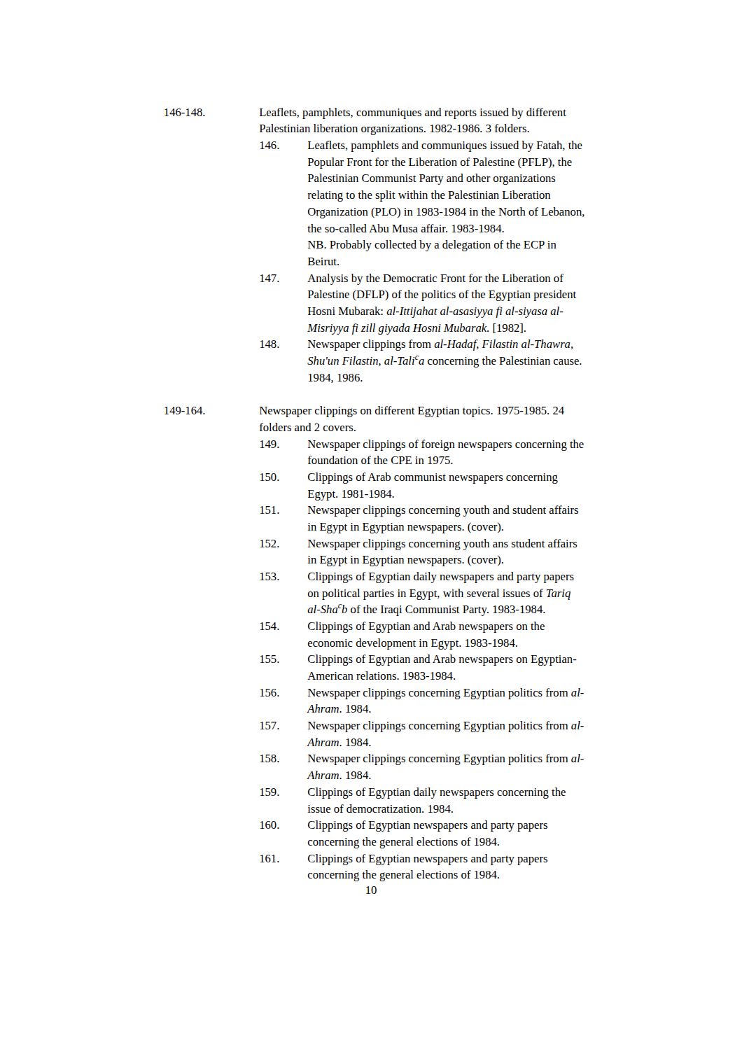146-148.
Leaflets, pamphlets, communiques and reports issued by different Palestinian liberation organizations. 1982-1986. 3 folders.
146.
Leaflets, pamphlets and communiques issued by Fatah, the Popular Front for the Liberation of Palestine (PFLP), the Palestinian Communist Party and other organizations relating to the split within the Palestinian Liberation Organization (PLO) in 1983-1984 in the North of Lebanon, the so-called Abu Musa affair. 1983-1984. NB. Probably collected by a delegation of the ECP in Beirut.
147.
Analysis by the Democratic Front for the Liberation of Palestine (DFLP) of the politics of the Egyptian president Hosni Mubarak: al-Ittijahat al-asasiyya fi al-siyasa al-Misriyya fi zill giyada Hosni Mubarak. [1982].
148.
Newspaper clippings from al-Hadaf, Filastin al-Thawra, Shu'un Filastin, al-Talica concerning the Palestinian cause. 1984, 1986.
149-164.
Newspaper clippings on different Egyptian topics. 1975-1985. 24 folders and 2 covers.
149.
Newspaper clippings of foreign newspapers concerning the foundation of the CPE in 1975.
150.
Clippings of Arab communist newspapers concerning Egypt. 1981-1984.
151.
Newspaper clippings concerning youth and student affairs in Egypt in Egyptian newspapers. (cover).
152.
Newspaper clippings concerning youth ans student affairs in Egypt in Egyptian newspapers. (cover).
153.
Clippings of Egyptian daily newspapers and party papers on political parties in Egypt, with several issues of Tariq al-Shacb of the Iraqi Communist Party. 1983-1984.
154.
Clippings of Egyptian and Arab newspapers on the economic development in Egypt. 1983-1984.
155.
Clippings of Egyptian and Arab newspapers on Egyptian-American relations. 1983-1984.
156.
Newspaper clippings concerning Egyptian politics from al-Ahram. 1984.
157.
Newspaper clippings concerning Egyptian politics from al-Ahram. 1984.
158.
Newspaper clippings concerning Egyptian politics from al-Ahram. 1984.
159.
Clippings of Egyptian daily newspapers concerning the issue of democratization. 1984.
160.
Clippings of Egyptian newspapers and party papers concerning the general elections of 1984.
161.
Clippings of Egyptian newspapers and party papers concerning the general elections of 1984.
10